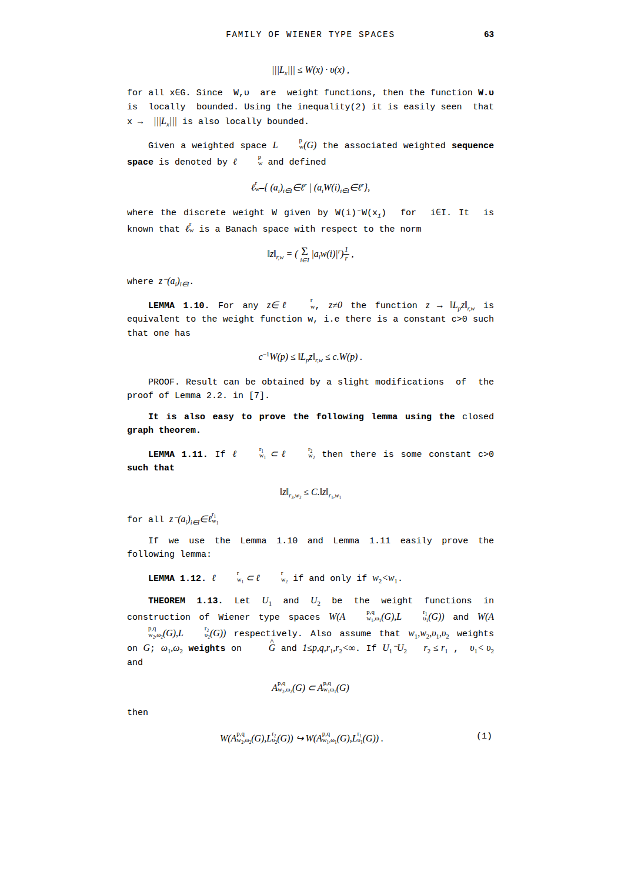FAMILY OF WIENER TYPE SPACES 63
|||Lx||| ≤ W(x) · υ(x) ,
for all x∈G. Since W,υ are weight functions, then the function W.υ is locally bounded. Using the inequality(2) it is easily seen that x → |||Lx||| is also locally bounded.
Given a weighted space Lpw(G) the associated weighted sequence space is denoted by ℓpw and defined
ℓrw–{ (ai)i∈I∈ℓr | (aiW(i)i∈I∈ℓr},
where the discrete weight W given by W(i)⁻W(xi) for i∈I. It is known that ℓrw is a Banach space with respect to the norm
‖z‖r,w = ( Σi∈I |aiw(i)|r)1 r ,
where z⁻(ai)i∈I.
LEMMA 1.10. For any z∈ℓrw, z≠0 the function z → ‖Lpz‖r,w is equivalent to the weight function w, i.e there is a constant c>0 such that one has
c−1W(p) ≤ ‖Lpz‖r,w ≤ c.W(p) .
PROOF. Result can be obtained by a slight modifications of the proof of Lemma 2.2. in [7].
It is also easy to prove the following lemma using the closed graph theorem.
LEMMA 1.11. If ℓr1 w1 ⊂ ℓr2 w2 then there is some constant c>0 such that
‖z‖r2,w2 ≤ C.‖z‖r1,w1
for all z⁻(ai)i∈I∈ℓr1 w1
If we use the Lemma 1.10 and Lemma 1.11 easily prove the following lemma:
LEMMA 1.12. ℓrw1 ⊂ ℓrw2 if and only if w2<w1.
THEOREM 1.13. Let U1 and U2 be the weight functions in construction of Wiener type spaces W(Ap,q w1,ω1(G),Lr1 υ1(G)) and W(Ap,q w2,ω2(G),Lr2 υ2(G)) respectively. Also assume that w1,w2,υ1,υ2 weights on G; ω1,ω2 weights on G and 1≤p,q,r1,r2<∞. If U1⁻U2 r2 ≤ r1 , υ1< υ2 and
Ap,q w2,ω2(G) ⊂ Ap,q w1ω1(G)
then
(1) W(Ap,q w2,ω2(G),Lr2 υ2(G)) ↪ W(Ap,q w1,ω1(G),Lr1 υ1(G)) .